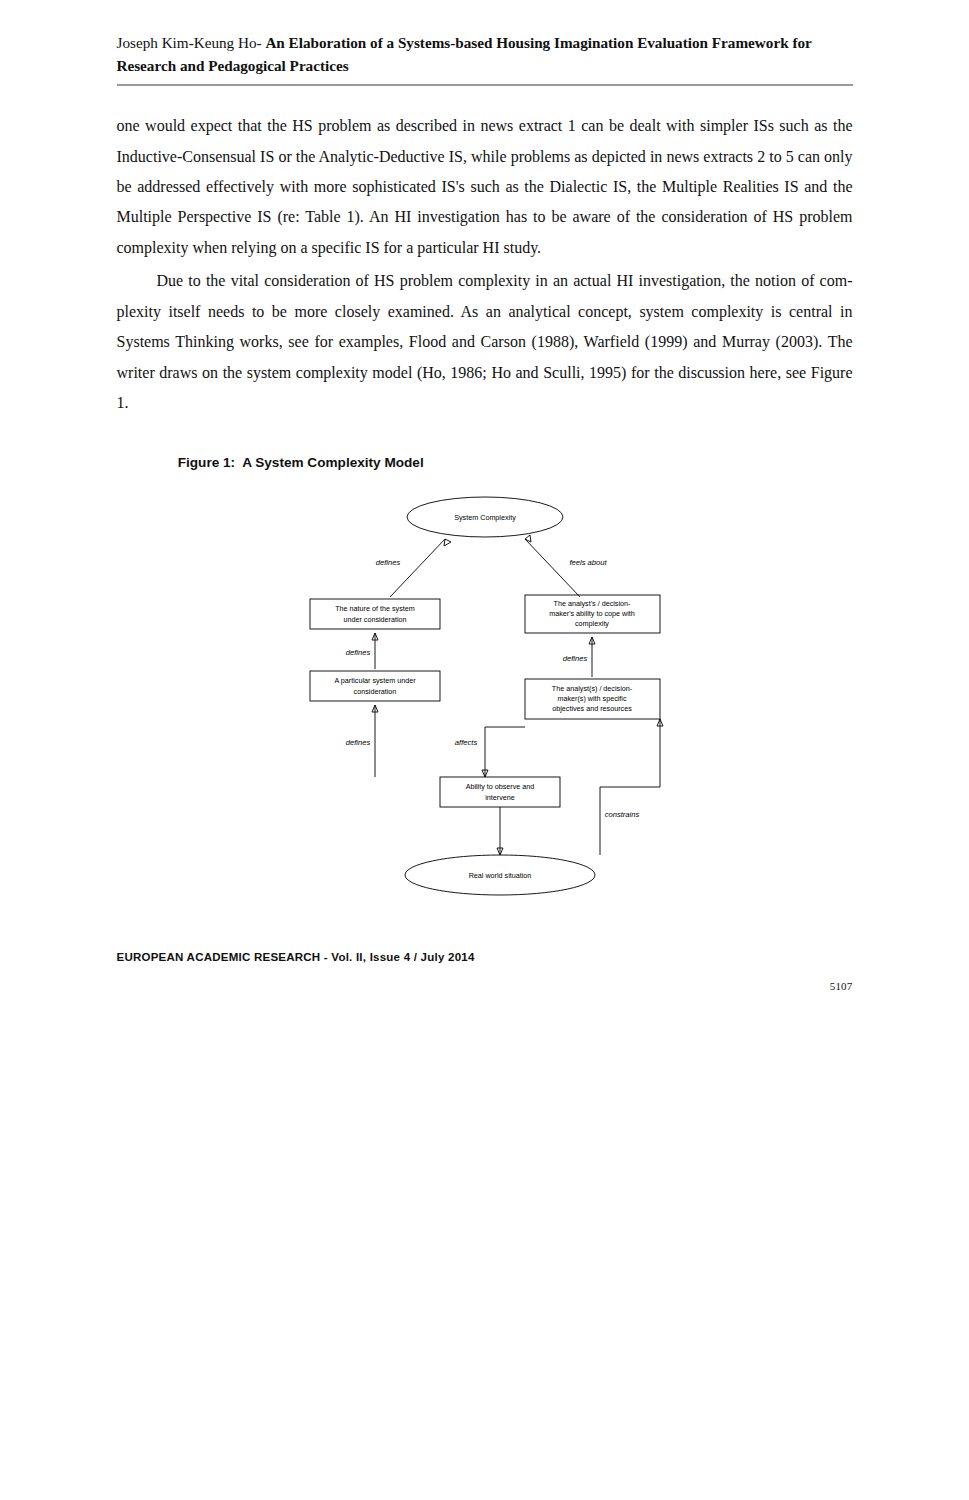Joseph Kim-Keung Ho- An Elaboration of a Systems-based Housing Imagination Evaluation Framework for Research and Pedagogical Practices
one would expect that the HS problem as described in news extract 1 can be dealt with simpler ISs such as the Inductive-Consensual IS or the Analytic-Deductive IS, while problems as depicted in news extracts 2 to 5 can only be addressed effectively with more sophisticated IS's such as the Dialectic IS, the Multiple Realities IS and the Multiple Perspective IS (re: Table 1). An HI investigation has to be aware of the consideration of HS problem complexity when relying on a specific IS for a particular HI study.
Due to the vital consideration of HS problem complexity in an actual HI investigation, the notion of complexity itself needs to be more closely examined. As an analytical concept, system complexity is central in Systems Thinking works, see for examples, Flood and Carson (1988), Warfield (1999) and Murray (2003). The writer draws on the system complexity model (Ho, 1986; Ho and Sculli, 1995) for the discussion here, see Figure 1.
Figure 1: A System Complexity Model
System Complexity defines feels about The nature of the system under consideration The analyst's / decision- maker's ability to cope with complexity defines defines A particular system under consideration The analyst(s) / decision- maker(s) with specific objectives and resources defines Ability to observe and intervene affects constrains Real world situation
EUROPEAN ACADEMIC RESEARCH - Vol. II, Issue 4 / July 2014
5107